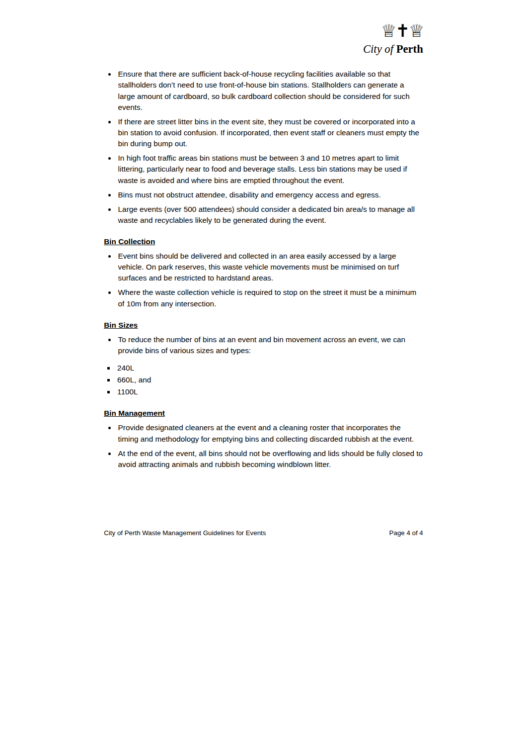♕✝♕
City of Perth
Ensure that there are sufficient back-of-house recycling facilities available so that stallholders don’t need to use front-of-house bin stations. Stallholders can generate a large amount of cardboard, so bulk cardboard collection should be considered for such events.
If there are street litter bins in the event site, they must be covered or incorporated into a bin station to avoid confusion. If incorporated, then event staff or cleaners must empty the bin during bump out.
In high foot traffic areas bin stations must be between 3 and 10 metres apart to limit littering, particularly near to food and beverage stalls. Less bin stations may be used if waste is avoided and where bins are emptied throughout the event.
Bins must not obstruct attendee, disability and emergency access and egress.
Large events (over 500 attendees) should consider a dedicated bin area/s to manage all waste and recyclables likely to be generated during the event.
Bin Collection
Event bins should be delivered and collected in an area easily accessed by a large vehicle. On park reserves, this waste vehicle movements must be minimised on turf surfaces and be restricted to hardstand areas.
Where the waste collection vehicle is required to stop on the street it must be a minimum of 10m from any intersection.
Bin Sizes
To reduce the number of bins at an event and bin movement across an event, we can provide bins of various sizes and types:
240L
660L, and
1100L
Bin Management
Provide designated cleaners at the event and a cleaning roster that incorporates the timing and methodology for emptying bins and collecting discarded rubbish at the event.
At the end of the event, all bins should not be overflowing and lids should be fully closed to avoid attracting animals and rubbish becoming windblown litter.
City of Perth Waste Management Guidelines for Events Page 4 of 4